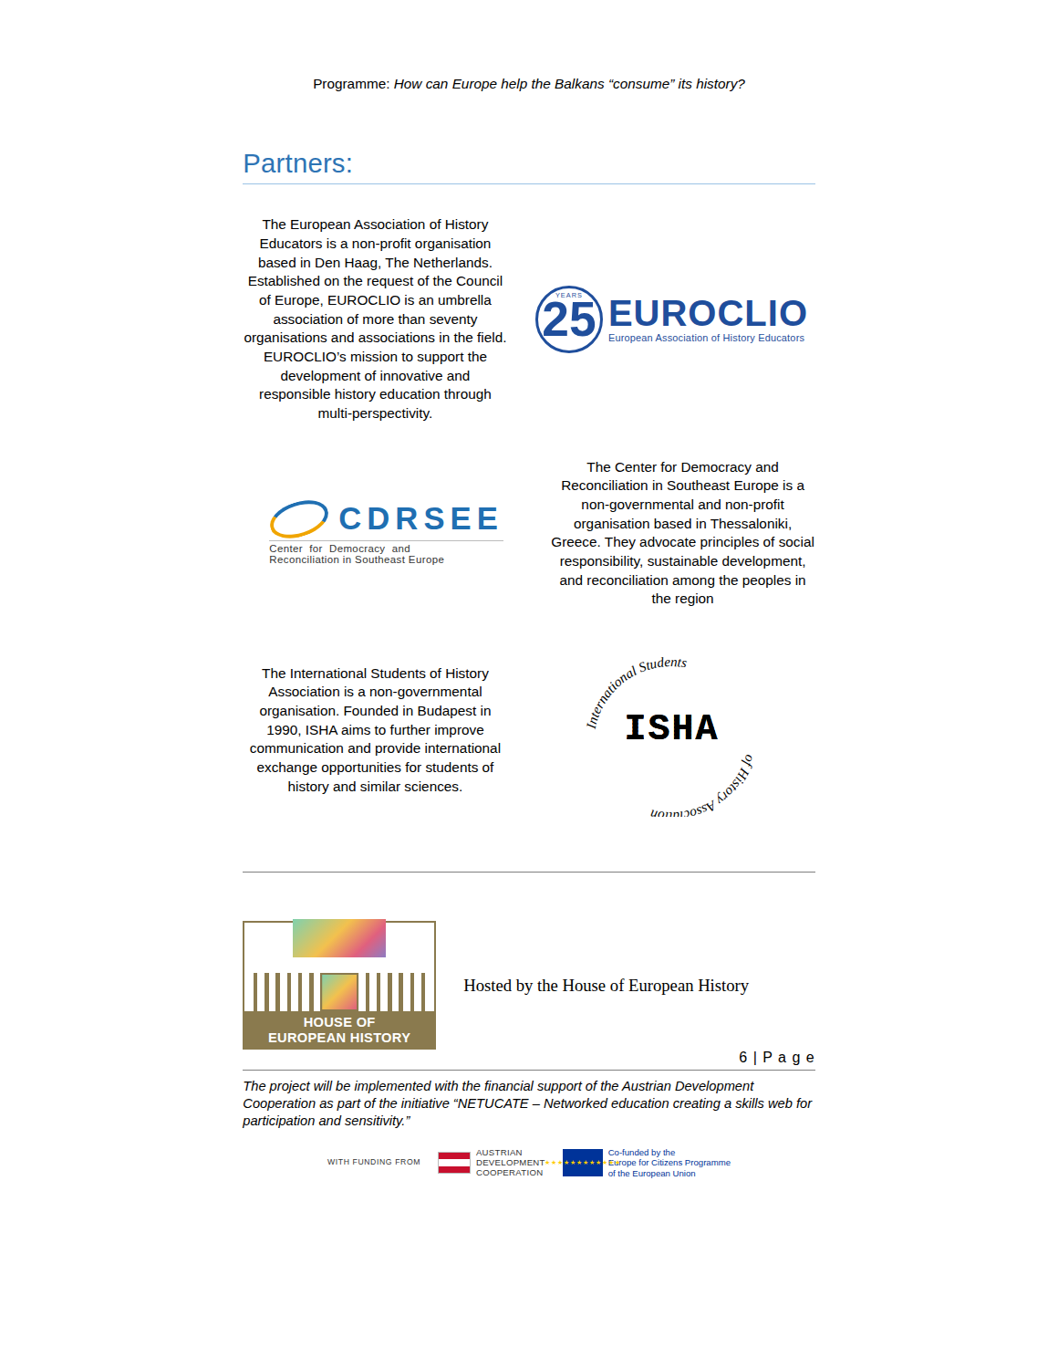Programme: How can Europe help the Balkans “consume” its history?
Partners:
The European Association of History Educators is a non-profit organisation based in Den Haag, The Netherlands. Established on the request of the Council of Europe, EUROCLIO is an umbrella association of more than seventy organisations and associations in the field. EUROCLIO’s mission to support the development of innovative and responsible history education through multi-perspectivity.
YEARS
25
EUROCLIO
European Association of History Educators
The Center for Democracy and Reconciliation in Southeast Europe is a non-governmental and non-profit organisation based in Thessaloniki, Greece. They advocate principles of social responsibility, sustainable development, and reconciliation among the peoples in the region
CDRSEE
Center for Democracy and
Reconciliation in Southeast Europe
The International Students of History Association is a non-governmental organisation. Founded in Budapest in 1990, ISHA aims to further improve communication and provide international exchange opportunities for students of history and similar sciences.
International Students of History Association
ISHA
HOUSE OF
EUROPEAN HISTORY
Hosted by the House of European History
6 | P a g e
The project will be implemented with the financial support of the Austrian Development Cooperation as part of the initiative “NETUCATE – Networked education creating a skills web for participation and sensitivity.”
WITH FUNDING FROM
AUSTRIAN
DEVELOPMENT
COOPERATION
Co-funded by the
Europe for Citizens Programme
of the European Union